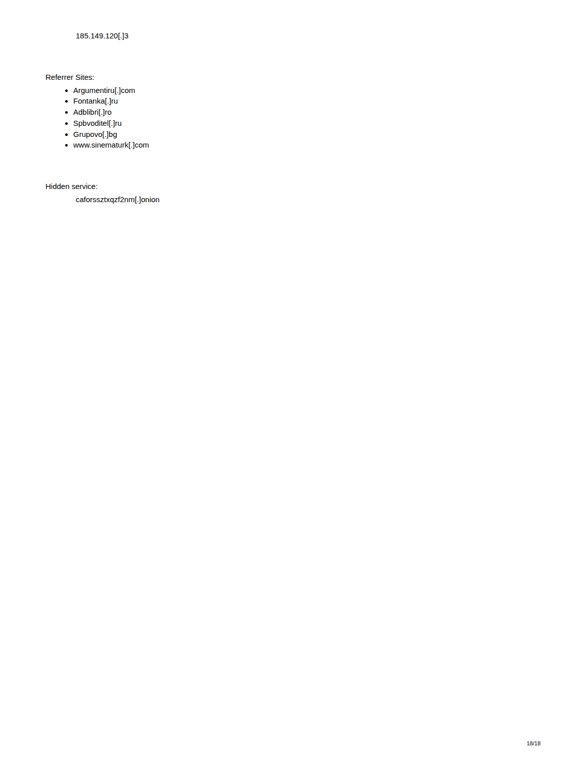185.149.120[.]3
Referrer Sites:
Argumentiru[.]com
Fontanka[.]ru
Adblibri[.]ro
Spbvoditel[.]ru
Grupovo[.]bg
www.sinematurk[.]com
Hidden service:
caforssztxqzf2nm[.]onion
18/18